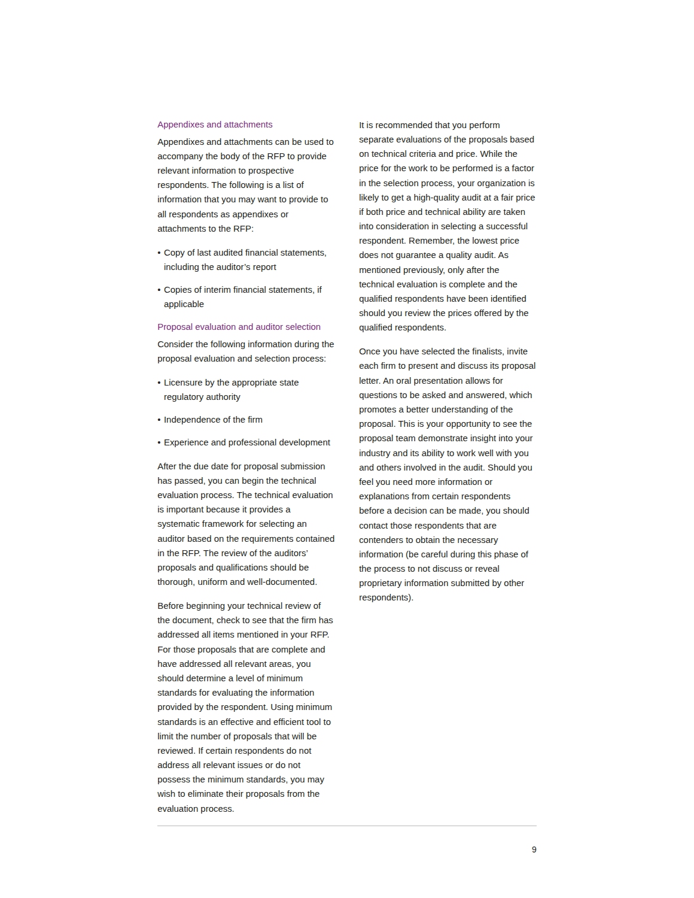Appendixes and attachments
Appendixes and attachments can be used to accompany the body of the RFP to provide relevant information to prospective respondents. The following is a list of information that you may want to provide to all respondents as appendixes or attachments to the RFP:
Copy of last audited financial statements, including the auditor’s report
Copies of interim financial statements, if applicable
Proposal evaluation and auditor selection
Consider the following information during the proposal evaluation and selection process:
Licensure by the appropriate state regulatory authority
Independence of the firm
Experience and professional development
After the due date for proposal submission has passed, you can begin the technical evaluation process. The technical evaluation is important because it provides a systematic framework for selecting an auditor based on the requirements contained in the RFP. The review of the auditors’ proposals and qualifications should be thorough, uniform and well-documented.
Before beginning your technical review of the document, check to see that the firm has addressed all items mentioned in your RFP. For those proposals that are complete and have addressed all relevant areas, you should determine a level of minimum standards for evaluating the information provided by the respondent. Using minimum standards is an effective and efficient tool to limit the number of proposals that will be reviewed. If certain respondents do not address all relevant issues or do not possess the minimum standards, you may wish to eliminate their proposals from the evaluation process.
It is recommended that you perform separate evaluations of the proposals based on technical criteria and price. While the price for the work to be performed is a factor in the selection process, your organization is likely to get a high-quality audit at a fair price if both price and technical ability are taken into consideration in selecting a successful respondent. Remember, the lowest price does not guarantee a quality audit. As mentioned previously, only after the technical evaluation is complete and the qualified respondents have been identified should you review the prices offered by the qualified respondents.
Once you have selected the finalists, invite each firm to present and discuss its proposal letter. An oral presentation allows for questions to be asked and answered, which promotes a better understanding of the proposal. This is your opportunity to see the proposal team demonstrate insight into your industry and its ability to work well with you and others involved in the audit. Should you feel you need more information or explanations from certain respondents before a decision can be made, you should contact those respondents that are contenders to obtain the necessary information (be careful during this phase of the process to not discuss or reveal proprietary information submitted by other respondents).
9